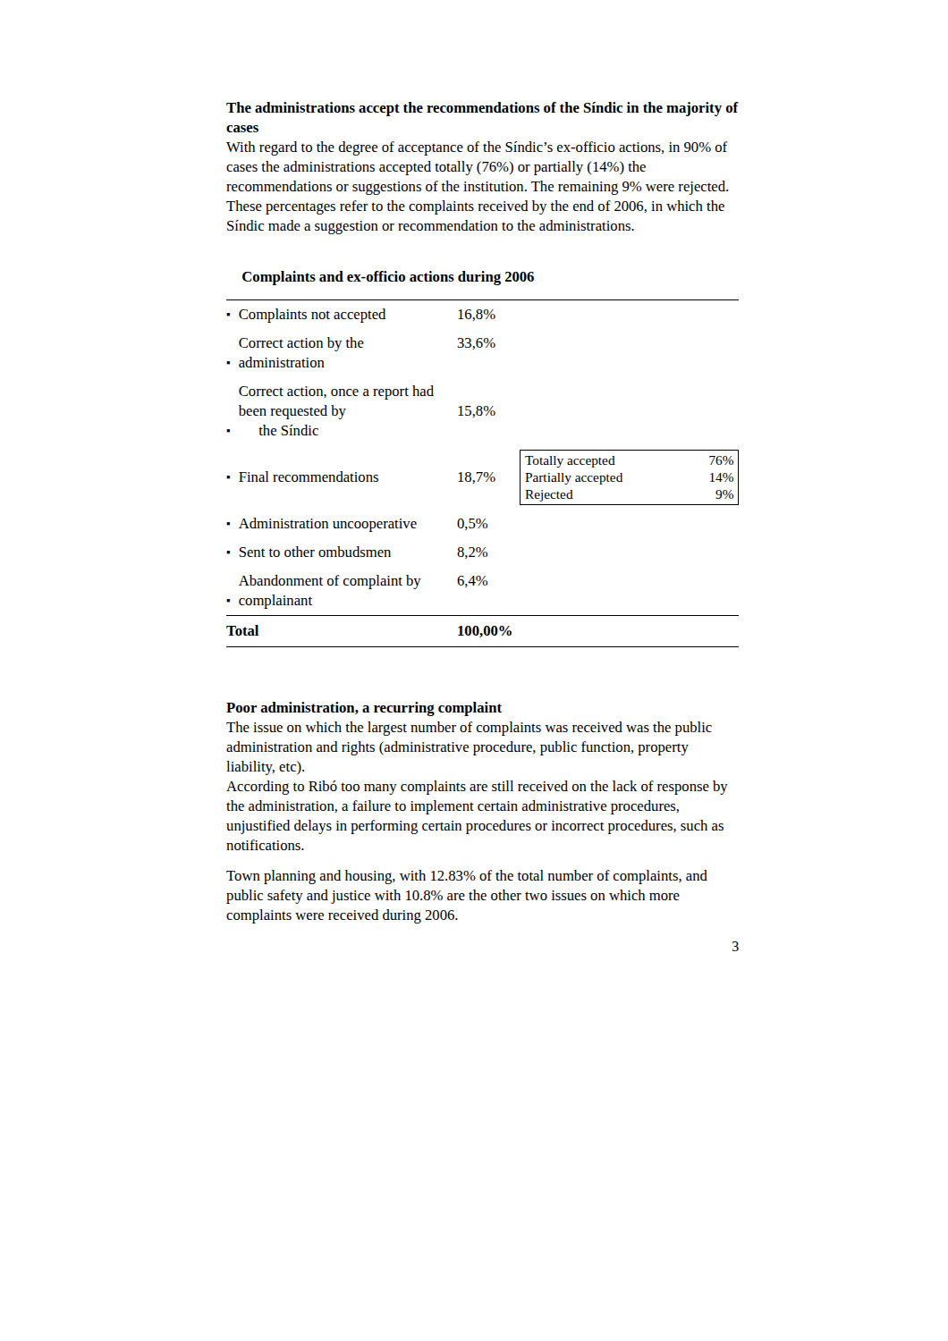The administrations accept the recommendations of the Síndic in the majority of cases
With regard to the degree of acceptance of the Síndic’s ex-officio actions, in 90% of cases the administrations accepted totally (76%) or partially (14%) the recommendations or suggestions of the institution. The remaining 9% were rejected.
These percentages refer to the complaints received by the end of 2006, in which the Síndic made a suggestion or recommendation to the administrations.
Complaints and ex-officio actions during 2006
| ▪ Complaints not accepted | 16,8% | |
| ▪ Correct action by the administration | 33,6% | |
| ▪ Correct action, once a report had been requested by the Síndic | 15,8% | |
| ▪ Final recommendations | 18,7% | Totally accepted 76% Partially accepted 14% Rejected 9% |
| ▪ Administration uncooperative | 0,5% | |
| ▪ Sent to other ombudsmen | 8,2% | |
| ▪ Abandonment of complaint by complainant | 6,4% | |
| Total | 100,00% | |
Poor administration, a recurring complaint
The issue on which the largest number of complaints was received was the public administration and rights (administrative procedure, public function, property liability, etc).
According to Ribó too many complaints are still received on the lack of response by the administration, a failure to implement certain administrative procedures, unjustified delays in performing certain procedures or incorrect procedures, such as notifications.
Town planning and housing, with 12.83% of the total number of complaints, and public safety and justice with 10.8% are the other two issues on which more complaints were received during 2006.
3